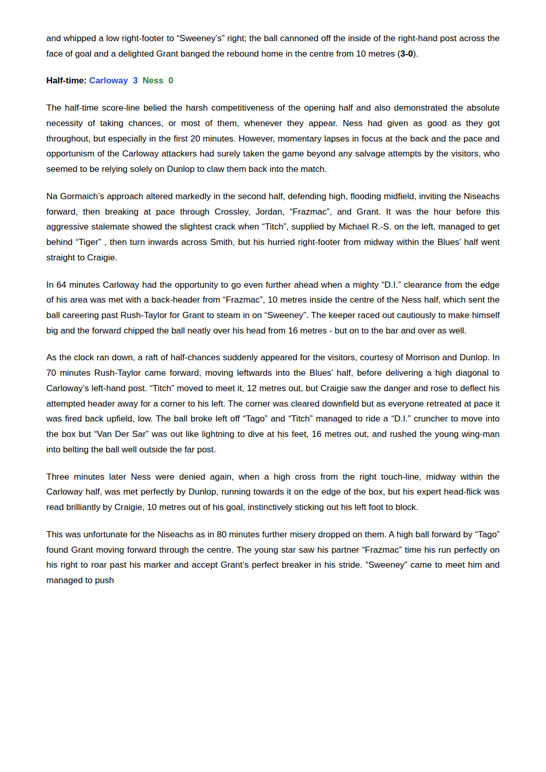and whipped a low right-footer to “Sweeney’s” right; the ball cannoned off the inside of the right-hand post across the face of goal and a delighted Grant banged the rebound home in the centre from 10 metres (3-0).
Half-time: Carloway 3 Ness 0
The half-time score-line belied the harsh competitiveness of the opening half and also demonstrated the absolute necessity of taking chances, or most of them, whenever they appear. Ness had given as good as they got throughout, but especially in the first 20 minutes. However, momentary lapses in focus at the back and the pace and opportunism of the Carloway attackers had surely taken the game beyond any salvage attempts by the visitors, who seemed to be relying solely on Dunlop to claw them back into the match.
Na Gormaich’s approach altered markedly in the second half, defending high, flooding midfield, inviting the Niseachs forward, then breaking at pace through Crossley, Jordan, “Frazmac”, and Grant. It was the hour before this aggressive stalemate showed the slightest crack when “Titch”, supplied by Michael R.-S. on the left, managed to get behind “Tiger” , then turn inwards across Smith, but his hurried right-footer from midway within the Blues’ half went straight to Craigie.
In 64 minutes Carloway had the opportunity to go even further ahead when a mighty “D.I.” clearance from the edge of his area was met with a back-header from “Frazmac”, 10 metres inside the centre of the Ness half, which sent the ball careering past Rush-Taylor for Grant to steam in on “Sweeney”. The keeper raced out cautiously to make himself big and the forward chipped the ball neatly over his head from 16 metres - but on to the bar and over as well.
As the clock ran down, a raft of half-chances suddenly appeared for the visitors, courtesy of Morrison and Dunlop. In 70 minutes Rush-Taylor came forward, moving leftwards into the Blues’ half, before delivering a high diagonal to Carloway’s left-hand post. “Titch” moved to meet it, 12 metres out, but Craigie saw the danger and rose to deflect his attempted header away for a corner to his left. The corner was cleared downfield but as everyone retreated at pace it was fired back upfield, low. The ball broke left off “Tago” and “Titch” managed to ride a “D.I.” cruncher to move into the box but “Van Der Sar” was out like lightning to dive at his feet, 16 metres out, and rushed the young wing-man into belting the ball well outside the far post.
Three minutes later Ness were denied again, when a high cross from the right touch-line, midway within the Carloway half, was met perfectly by Dunlop, running towards it on the edge of the box, but his expert head-flick was read brilliantly by Craigie, 10 metres out of his goal, instinctively sticking out his left foot to block.
This was unfortunate for the Niseachs as in 80 minutes further misery dropped on them. A high ball forward by “Tago” found Grant moving forward through the centre. The young star saw his partner “Frazmac” time his run perfectly on his right to roar past his marker and accept Grant’s perfect breaker in his stride. “Sweeney” came to meet him and managed to push